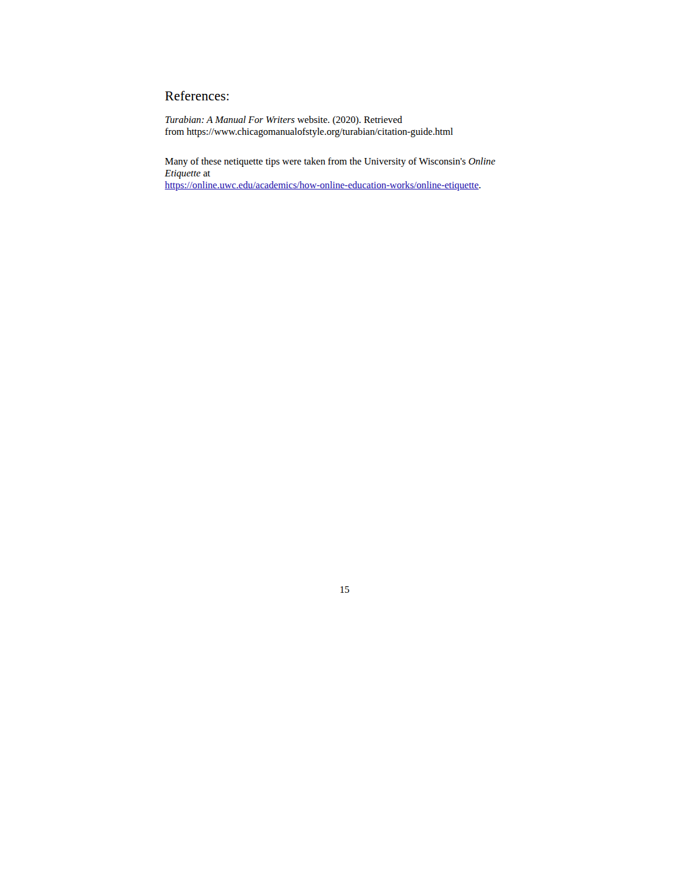References:
Turabian: A Manual For Writers website. (2020). Retrieved
from https://www.chicagomanualofstyle.org/turabian/citation-guide.html
Many of these netiquette tips were taken from the University of Wisconsin's Online Etiquette at
https://online.uwc.edu/academics/how-online-education-works/online-etiquette.
15